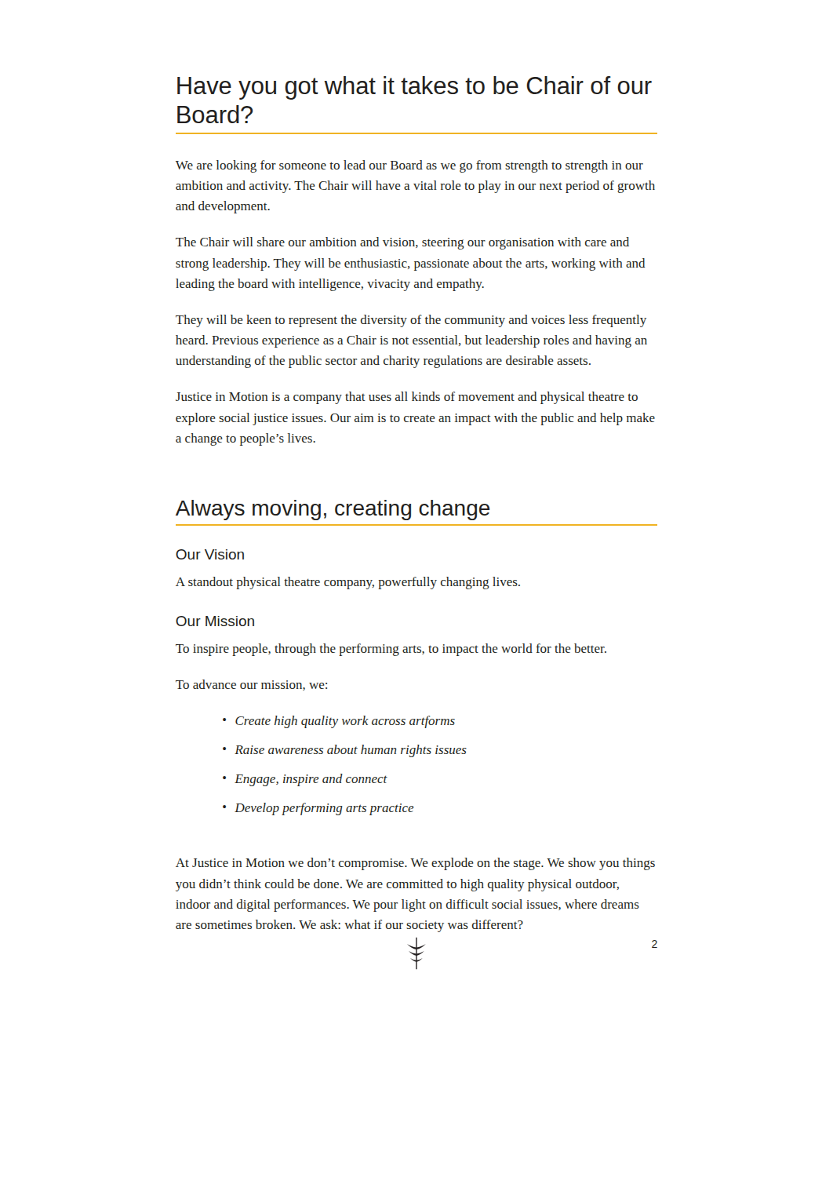Have you got what it takes to be Chair of our Board?
We are looking for someone to lead our Board as we go from strength to strength in our ambition and activity. The Chair will have a vital role to play in our next period of growth and development.
The Chair will share our ambition and vision, steering our organisation with care and strong leadership. They will be enthusiastic, passionate about the arts, working with and leading the board with intelligence, vivacity and empathy.
They will be keen to represent the diversity of the community and voices less frequently heard. Previous experience as a Chair is not essential, but leadership roles and having an understanding of the public sector and charity regulations are desirable assets.
Justice in Motion is a company that uses all kinds of movement and physical theatre to explore social justice issues. Our aim is to create an impact with the public and help make a change to people’s lives.
Always moving, creating change
Our Vision
A standout physical theatre company, powerfully changing lives.
Our Mission
To inspire people, through the performing arts, to impact the world for the better.
To advance our mission, we:
Create high quality work across artforms
Raise awareness about human rights issues
Engage, inspire and connect
Develop performing arts practice
At Justice in Motion we don’t compromise. We explode on the stage. We show you things you didn’t think could be done. We are committed to high quality physical outdoor, indoor and digital performances. We pour light on difficult social issues, where dreams are sometimes broken. We ask: what if our society was different?
2